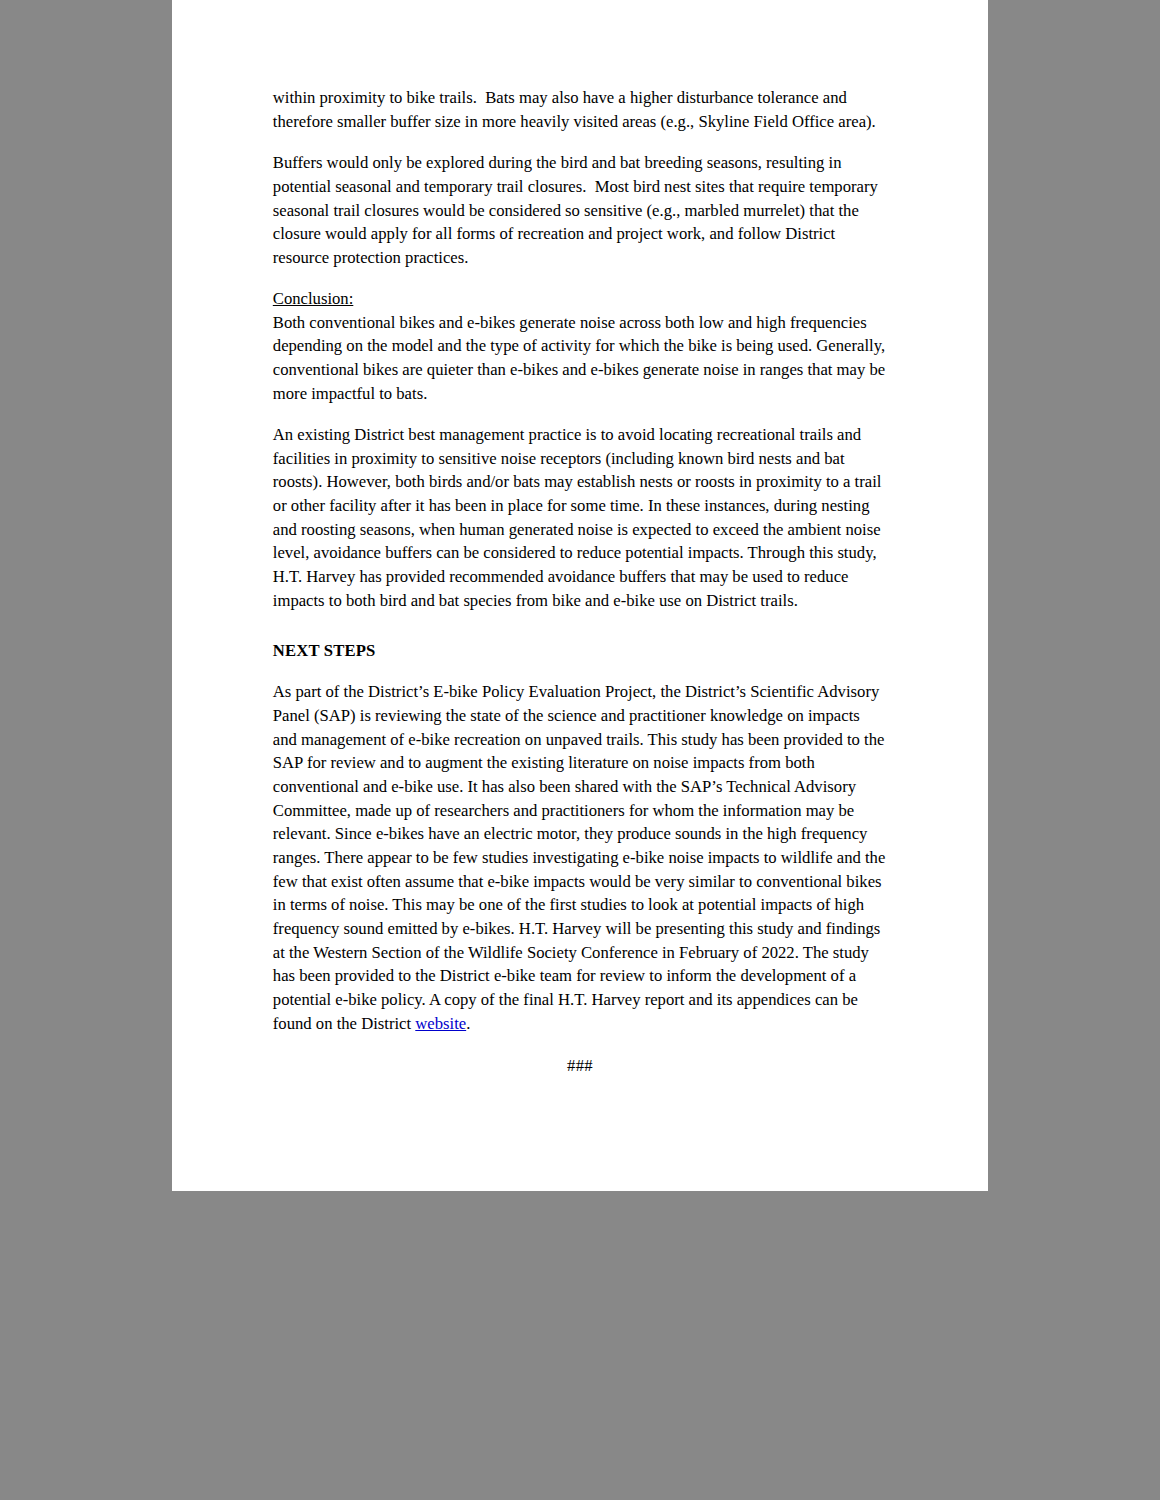within proximity to bike trails. Bats may also have a higher disturbance tolerance and therefore smaller buffer size in more heavily visited areas (e.g., Skyline Field Office area).
Buffers would only be explored during the bird and bat breeding seasons, resulting in potential seasonal and temporary trail closures. Most bird nest sites that require temporary seasonal trail closures would be considered so sensitive (e.g., marbled murrelet) that the closure would apply for all forms of recreation and project work, and follow District resource protection practices.
Conclusion:
Both conventional bikes and e-bikes generate noise across both low and high frequencies depending on the model and the type of activity for which the bike is being used. Generally, conventional bikes are quieter than e-bikes and e-bikes generate noise in ranges that may be more impactful to bats.
An existing District best management practice is to avoid locating recreational trails and facilities in proximity to sensitive noise receptors (including known bird nests and bat roosts). However, both birds and/or bats may establish nests or roosts in proximity to a trail or other facility after it has been in place for some time. In these instances, during nesting and roosting seasons, when human generated noise is expected to exceed the ambient noise level, avoidance buffers can be considered to reduce potential impacts. Through this study, H.T. Harvey has provided recommended avoidance buffers that may be used to reduce impacts to both bird and bat species from bike and e-bike use on District trails.
NEXT STEPS
As part of the District’s E-bike Policy Evaluation Project, the District’s Scientific Advisory Panel (SAP) is reviewing the state of the science and practitioner knowledge on impacts and management of e-bike recreation on unpaved trails. This study has been provided to the SAP for review and to augment the existing literature on noise impacts from both conventional and e-bike use. It has also been shared with the SAP’s Technical Advisory Committee, made up of researchers and practitioners for whom the information may be relevant. Since e-bikes have an electric motor, they produce sounds in the high frequency ranges. There appear to be few studies investigating e-bike noise impacts to wildlife and the few that exist often assume that e-bike impacts would be very similar to conventional bikes in terms of noise. This may be one of the first studies to look at potential impacts of high frequency sound emitted by e-bikes. H.T. Harvey will be presenting this study and findings at the Western Section of the Wildlife Society Conference in February of 2022. The study has been provided to the District e-bike team for review to inform the development of a potential e-bike policy. A copy of the final H.T. Harvey report and its appendices can be found on the District website.
###